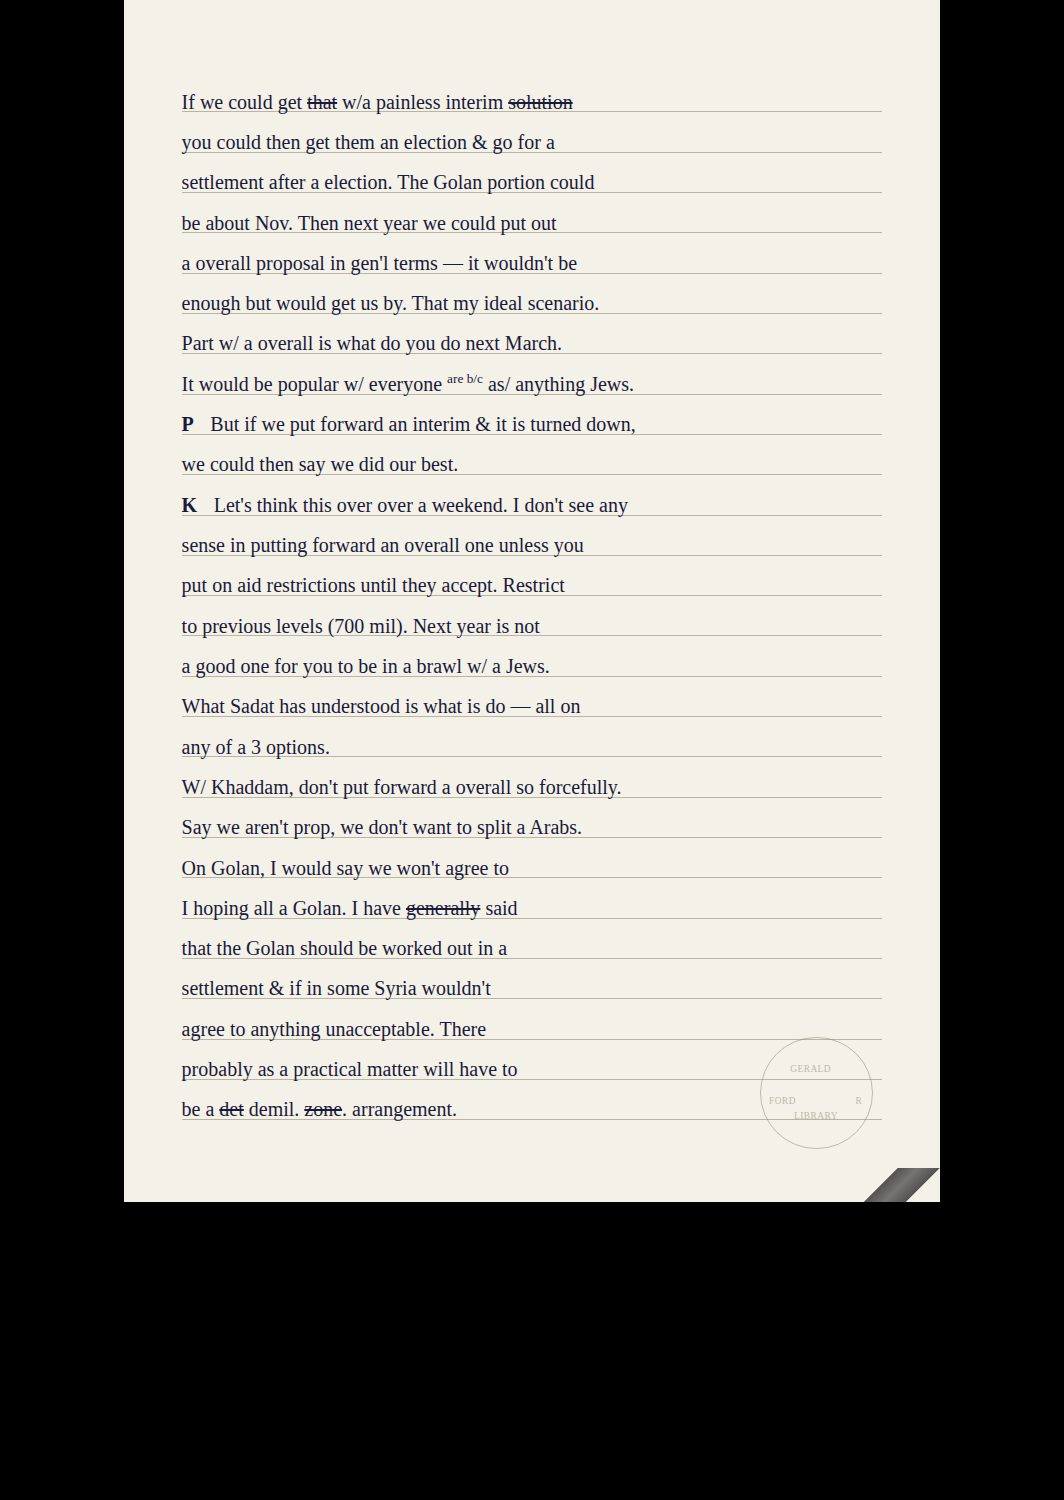If we could get that w/a painless interim solution
you could then get them an election & go for a
settlement after a election. The Golan portion could
be about Nov. Then next year we could put out
a overall proposal in gen'l terms — it wouldn't be
enough but would get us by. That my ideal scenario.
Part w/ a overall is what do you do next March.
It would be popular w/ everyone are b/c as/ anything Jews.
P But if we put forward an interim & it is turned down,
we could then say we did our best.
K Let's think this over over a weekend. I don't see any
sense in putting forward an overall one unless you
put on aid restrictions until they accept. Restrict
to previous levels (700 mil). Next year is not
a good one for you to be in a brawl w/ a Jews.
What Sadat has understood is what is do — all on
any of a 3 options.
W/ Khaddam, don't put forward a overall so forcefully.
Say we aren't prop, we don't want to split a Arabs.
On Golan, I would say we won't agree to
I hoping all a Golan. I have generally said
that the Golan should be worked out in a
settlement & if in some Syria wouldn't
agree to anything unacceptable. There
probably as a practical matter will have to
be a det demil. zone. arrangement.
GERALD R LIBRARY FORD